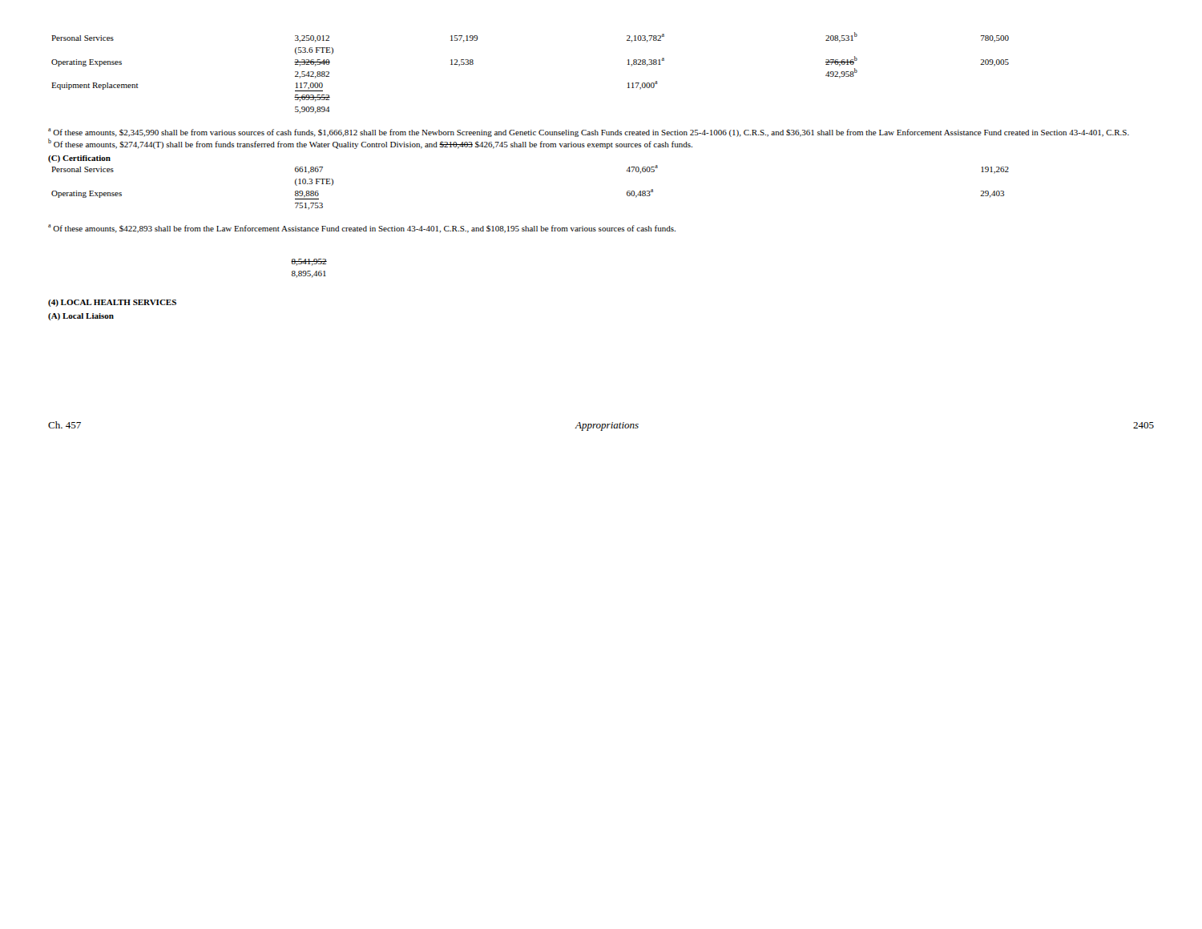| Personal Services | 3,250,012 | 157,199 | 2,103,782 a | 208,531 b | 780,500 |
| | (53.6 FTE) | | | | |
| Operating Expenses | 2,326,540 | 12,538 | 1,828,381 a | 276,616 b | 209,005 |
| | 2,542,882 | | | 492,958 b | |
| Equipment Replacement | 117,000 | | 117,000 a | | |
| | 5,693,552 | | | | |
| | 5,909,894 | | | | |
a Of these amounts, $2,345,990 shall be from various sources of cash funds, $1,666,812 shall be from the Newborn Screening and Genetic Counseling Cash Funds created in Section 25-4-1006 (1), C.R.S., and $36,361 shall be from the Law Enforcement Assistance Fund created in Section 43-4-401, C.R.S.
b Of these amounts, $274,744(T) shall be from funds transferred from the Water Quality Control Division, and $210,403 $426,745 shall be from various exempt sources of cash funds.
(C) Certification
| Personal Services | 661,867 | | 470,605 a | | 191,262 |
| | (10.3 FTE) | | | | |
| Operating Expenses | 89,886 | | 60,483 a | | 29,403 |
| | 751,753 | | | | |
a Of these amounts, $422,893 shall be from the Law Enforcement Assistance Fund created in Section 43-4-401, C.R.S., and $108,195 shall be from various sources of cash funds.
8,541,952
8,895,461
(4) LOCAL HEALTH SERVICES
(A) Local Liaison
Ch. 457
Appropriations
2405